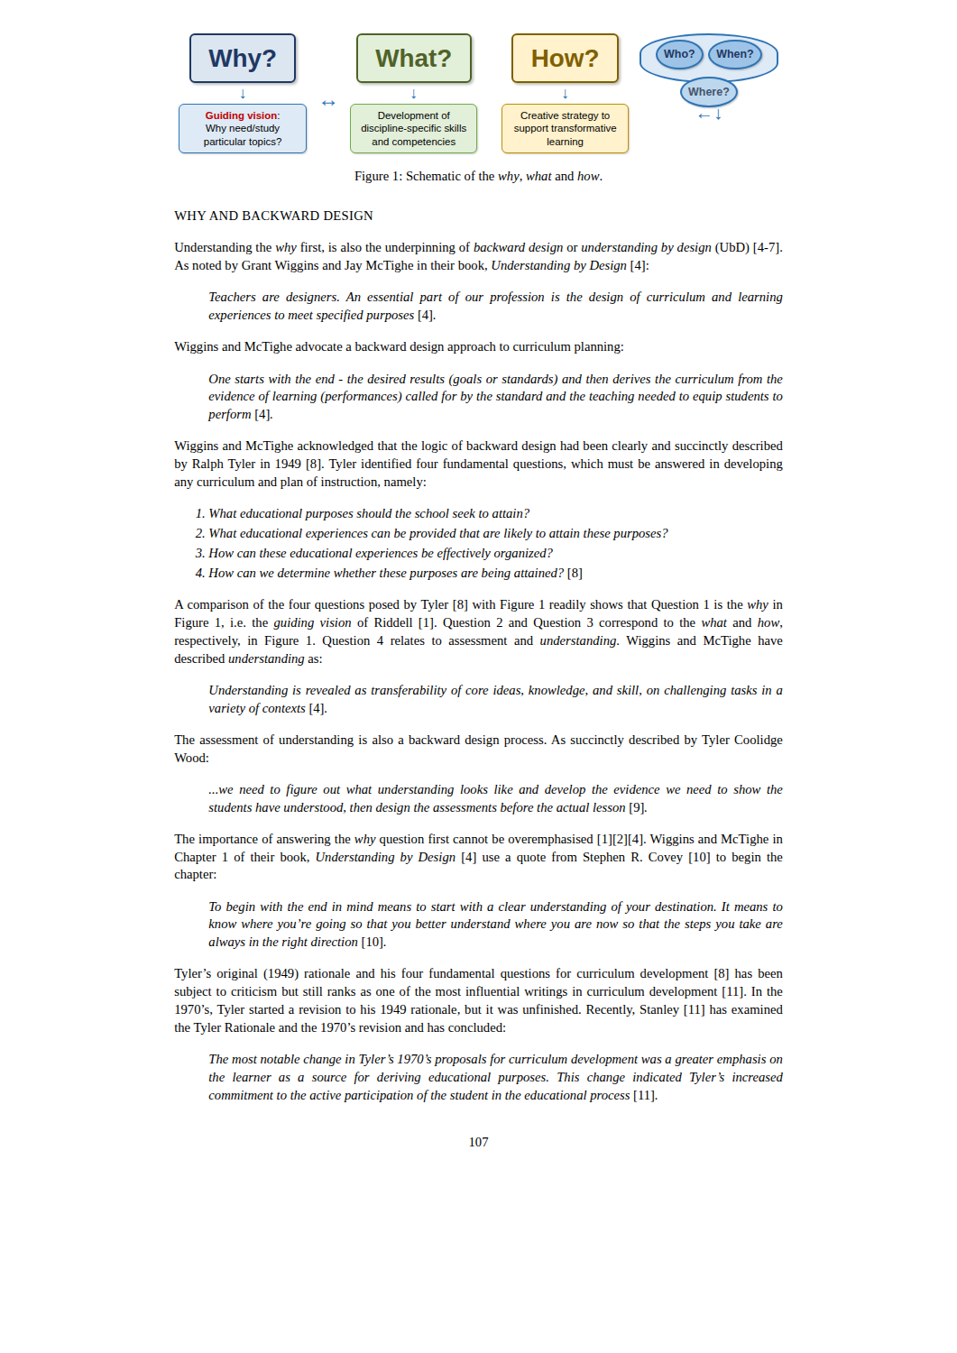Why?
↓
Guiding vision:
Why need/study particular topics?
↔
What?
↓
Development of discipline-specific skills and competencies
How?
↓
Creative strategy to support transformative learning
Who?
When?
Where?
←↓
Figure 1: Schematic of the why, what and how.
Why and Backward Design
Understanding the why first, is also the underpinning of backward design or understanding by design (UbD) [4-7]. As noted by Grant Wiggins and Jay McTighe in their book, Understanding by Design [4]:
Teachers are designers. An essential part of our profession is the design of curriculum and learning experiences to meet specified purposes [4].
Wiggins and McTighe advocate a backward design approach to curriculum planning:
One starts with the end - the desired results (goals or standards) and then derives the curriculum from the evidence of learning (performances) called for by the standard and the teaching needed to equip students to perform [4].
Wiggins and McTighe acknowledged that the logic of backward design had been clearly and succinctly described by Ralph Tyler in 1949 [8]. Tyler identified four fundamental questions, which must be answered in developing any curriculum and plan of instruction, namely:
What educational purposes should the school seek to attain?
What educational experiences can be provided that are likely to attain these purposes?
How can these educational experiences be effectively organized?
How can we determine whether these purposes are being attained? [8]
A comparison of the four questions posed by Tyler [8] with Figure 1 readily shows that Question 1 is the why in Figure 1, i.e. the guiding vision of Riddell [1]. Question 2 and Question 3 correspond to the what and how, respectively, in Figure 1. Question 4 relates to assessment and understanding. Wiggins and McTighe have described understanding as:
Understanding is revealed as transferability of core ideas, knowledge, and skill, on challenging tasks in a variety of contexts [4].
The assessment of understanding is also a backward design process. As succinctly described by Tyler Coolidge Wood:
...we need to figure out what understanding looks like and develop the evidence we need to show the students have understood, then design the assessments before the actual lesson [9].
The importance of answering the why question first cannot be overemphasised [1][2][4]. Wiggins and McTighe in Chapter 1 of their book, Understanding by Design [4] use a quote from Stephen R. Covey [10] to begin the chapter:
To begin with the end in mind means to start with a clear understanding of your destination. It means to know where you’re going so that you better understand where you are now so that the steps you take are always in the right direction [10].
Tyler’s original (1949) rationale and his four fundamental questions for curriculum development [8] has been subject to criticism but still ranks as one of the most influential writings in curriculum development [11]. In the 1970’s, Tyler started a revision to his 1949 rationale, but it was unfinished. Recently, Stanley [11] has examined the Tyler Rationale and the 1970’s revision and has concluded:
The most notable change in Tyler’s 1970’s proposals for curriculum development was a greater emphasis on the learner as a source for deriving educational purposes. This change indicated Tyler’s increased commitment to the active participation of the student in the educational process [11].
107